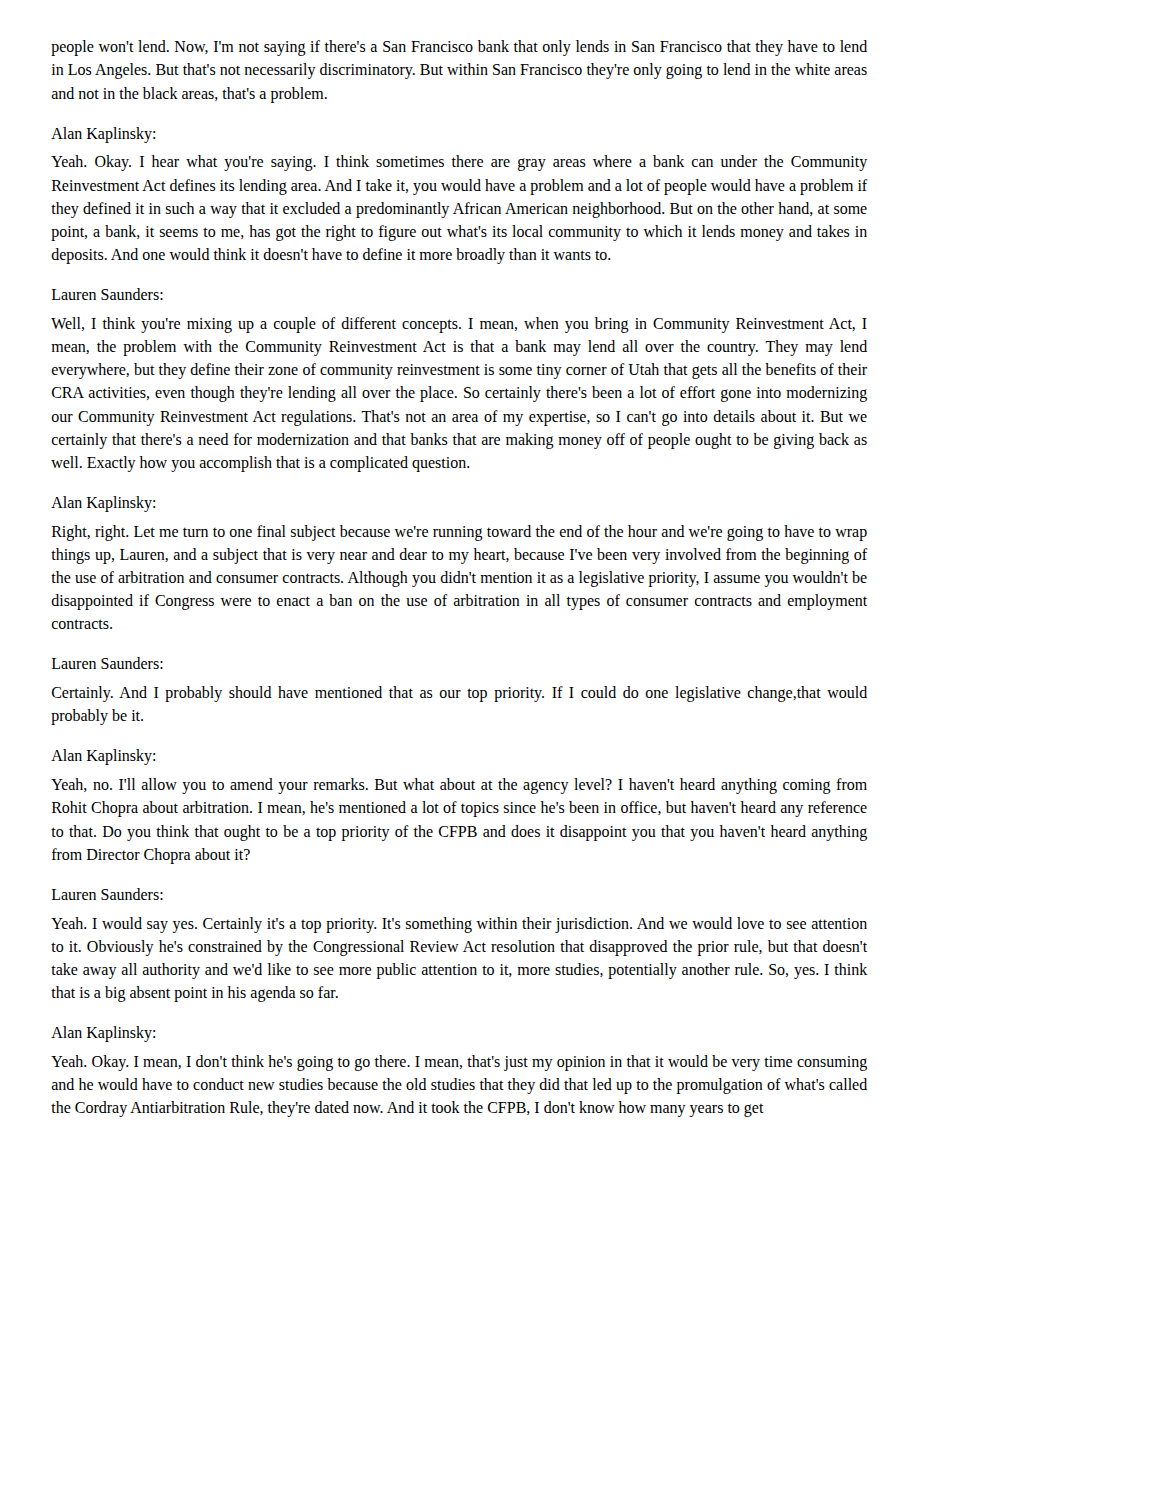people won't lend. Now, I'm not saying if there's a San Francisco bank that only lends in San Francisco that they have to lend in Los Angeles. But that's not necessarily discriminatory. But within San Francisco they're only going to lend in the white areas and not in the black areas, that's a problem.
Alan Kaplinsky:
Yeah. Okay. I hear what you're saying. I think sometimes there are gray areas where a bank can under the Community Reinvestment Act defines its lending area. And I take it, you would have a problem and a lot of people would have a problem if they defined it in such a way that it excluded a predominantly African American neighborhood. But on the other hand, at some point, a bank, it seems to me, has got the right to figure out what's its local community to which it lends money and takes in deposits. And one would think it doesn't have to define it more broadly than it wants to.
Lauren Saunders:
Well, I think you're mixing up a couple of different concepts. I mean, when you bring in Community Reinvestment Act, I mean, the problem with the Community Reinvestment Act is that a bank may lend all over the country. They may lend everywhere, but they define their zone of community reinvestment is some tiny corner of Utah that gets all the benefits of their CRA activities, even though they're lending all over the place. So certainly there's been a lot of effort gone into modernizing our Community Reinvestment Act regulations. That's not an area of my expertise, so I can't go into details about it. But we certainly that there's a need for modernization and that banks that are making money off of people ought to be giving back as well. Exactly how you accomplish that is a complicated question.
Alan Kaplinsky:
Right, right. Let me turn to one final subject because we're running toward the end of the hour and we're going to have to wrap things up, Lauren, and a subject that is very near and dear to my heart, because I've been very involved from the beginning of the use of arbitration and consumer contracts. Although you didn't mention it as a legislative priority, I assume you wouldn't be disappointed if Congress were to enact a ban on the use of arbitration in all types of consumer contracts and employment contracts.
Lauren Saunders:
Certainly. And I probably should have mentioned that as our top priority. If I could do one legislative change,that would probably be it.
Alan Kaplinsky:
Yeah, no. I'll allow you to amend your remarks. But what about at the agency level? I haven't heard anything coming from Rohit Chopra about arbitration. I mean, he's mentioned a lot of topics since he's been in office, but haven't heard any reference to that. Do you think that ought to be a top priority of the CFPB and does it disappoint you that you haven't heard anything from Director Chopra about it?
Lauren Saunders:
Yeah. I would say yes. Certainly it's a top priority. It's something within their jurisdiction. And we would love to see attention to it. Obviously he's constrained by the Congressional Review Act resolution that disapproved the prior rule, but that doesn't take away all authority and we'd like to see more public attention to it, more studies, potentially another rule. So, yes. I think that is a big absent point in his agenda so far.
Alan Kaplinsky:
Yeah. Okay. I mean, I don't think he's going to go there. I mean, that's just my opinion in that it would be very time consuming and he would have to conduct new studies because the old studies that they did that led up to the promulgation of what's called the Cordray Antiarbitration Rule, they're dated now. And it took the CFPB, I don't know how many years to get